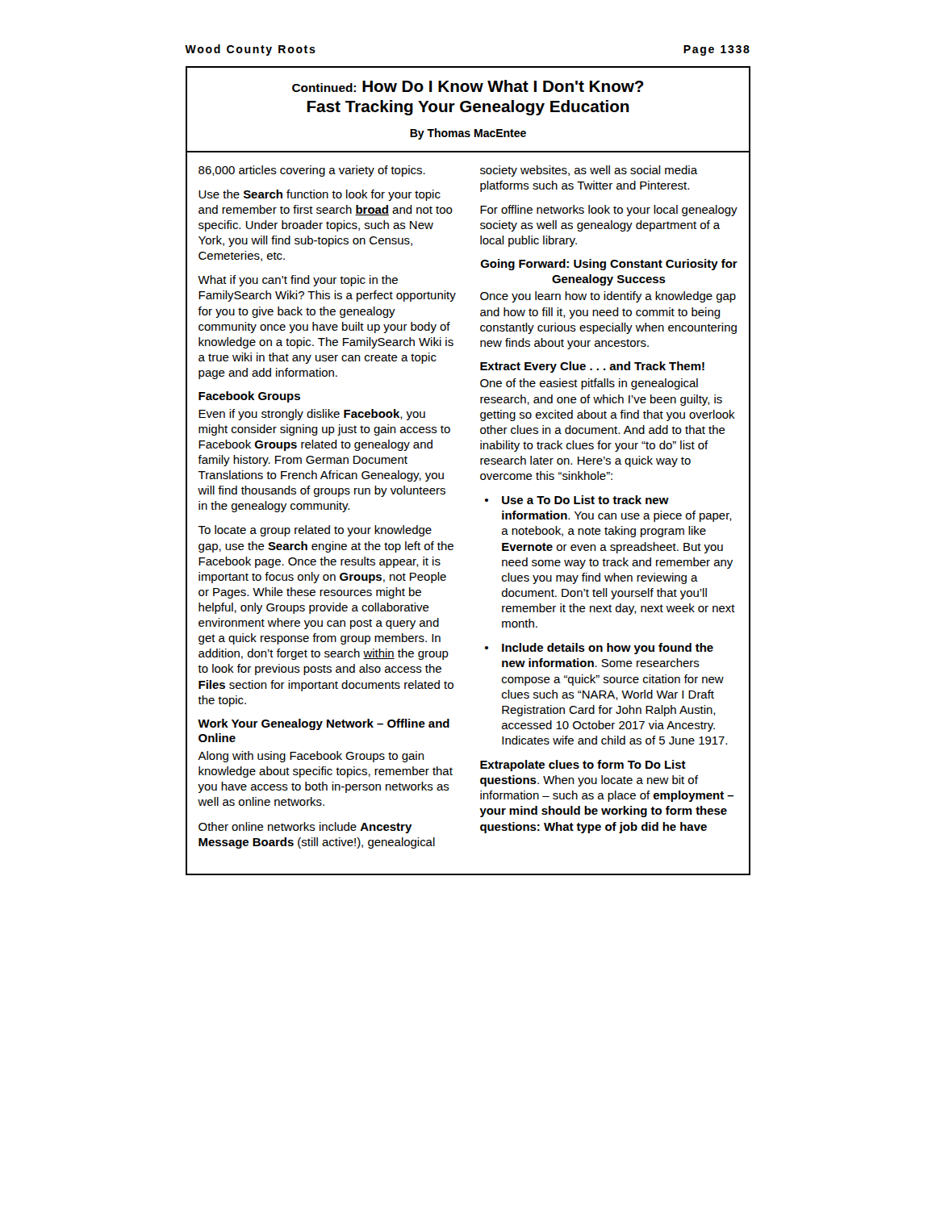Wood County Roots
Page 1338
Continued: How Do I Know What I Don't Know?
Fast Tracking Your Genealogy Education
By Thomas MacEntee
86,000 articles covering a variety of topics.
Use the Search function to look for your topic and remember to first search broad and not too specific. Under broader topics, such as New York, you will find sub-topics on Census, Cemeteries, etc.
What if you can’t find your topic in the FamilySearch Wiki? This is a perfect opportunity for you to give back to the genealogy community once you have built up your body of knowledge on a topic. The FamilySearch Wiki is a true wiki in that any user can create a topic page and add information.
Facebook Groups
Even if you strongly dislike Facebook, you might consider signing up just to gain access to Facebook Groups related to genealogy and family history. From German Document Translations to French African Genealogy, you will find thousands of groups run by volunteers in the genealogy community.
To locate a group related to your knowledge gap, use the Search engine at the top left of the Facebook page. Once the results appear, it is important to focus only on Groups, not People or Pages. While these resources might be helpful, only Groups provide a collaborative environment where you can post a query and get a quick response from group members. In addition, don’t forget to search within the group to look for previous posts and also access the Files section for important documents related to the topic.
Work Your Genealogy Network – Offline and Online
Along with using Facebook Groups to gain knowledge about specific topics, remember that you have access to both in-person networks as well as online networks.
Other online networks include Ancestry Message Boards (still active!), genealogical society websites, as well as social media platforms such as Twitter and Pinterest.
For offline networks look to your local genealogy society as well as genealogy department of a local public library.
Going Forward: Using Constant Curiosity for Genealogy Success
Once you learn how to identify a knowledge gap and how to fill it, you need to commit to being constantly curious especially when encountering new finds about your ancestors.
Extract Every Clue . . . and Track Them!
One of the easiest pitfalls in genealogical research, and one of which I’ve been guilty, is getting so excited about a find that you overlook other clues in a document. And add to that the inability to track clues for your “to do” list of research later on. Here’s a quick way to overcome this “sinkhole”:
Use a To Do List to track new information. You can use a piece of paper, a notebook, a note taking program like Evernote or even a spreadsheet. But you need some way to track and remember any clues you may find when reviewing a document. Don’t tell yourself that you’ll remember it the next day, next week or next month.
Include details on how you found the new information. Some researchers compose a “quick” source citation for new clues such as “NARA, World War I Draft Registration Card for John Ralph Austin, accessed 10 October 2017 via Ancestry. Indicates wife and child as of 5 June 1917.
Extrapolate clues to form To Do List questions. When you locate a new bit of information – such as a place of employment – your mind should be working to form these questions: What type of job did he have